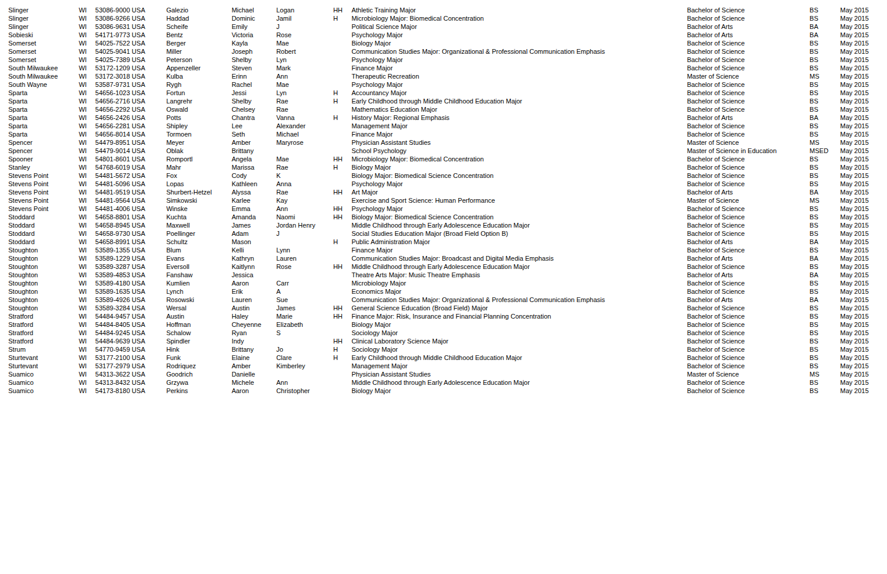| Slinger | WI | 53086-9000 USA | Galezio | Michael | Logan | HH | Athletic Training Major | Bachelor of Science | BS | May 2015 |
| Slinger | WI | 53086-9266 USA | Haddad | Dominic | Jamil | H | Microbiology Major: Biomedical Concentration | Bachelor of Science | BS | May 2015 |
| Slinger | WI | 53086-9631 USA | Scheife | Emily | J | | Political Science Major | Bachelor of Arts | BA | May 2015 |
| Sobieski | WI | 54171-9773 USA | Bentz | Victoria | Rose | | Psychology Major | Bachelor of Arts | BA | May 2015 |
| Somerset | WI | 54025-7522 USA | Berger | Kayla | Mae | | Biology Major | Bachelor of Science | BS | May 2015 |
| Somerset | WI | 54025-9041 USA | Miller | Joseph | Robert | | Communication Studies Major: Organizational & Professional Communication Emphasis | Bachelor of Science | BS | May 2015 |
| Somerset | WI | 54025-7389 USA | Peterson | Shelby | Lyn | | Psychology Major | Bachelor of Science | BS | May 2015 |
| South Milwaukee | WI | 53172-1209 USA | Appenzeller | Steven | Mark | | Finance Major | Bachelor of Science | BS | May 2015 |
| South Milwaukee | WI | 53172-3018 USA | Kulba | Erinn | Ann | | Therapeutic Recreation | Master of Science | MS | May 2015 |
| South Wayne | WI | 53587-9731 USA | Rygh | Rachel | Mae | | Psychology Major | Bachelor of Science | BS | May 2015 |
| Sparta | WI | 54656-1023 USA | Fortun | Jessi | Lyn | H | Accountancy Major | Bachelor of Science | BS | May 2015 |
| Sparta | WI | 54656-2716 USA | Langrehr | Shelby | Rae | H | Early Childhood through Middle Childhood Education Major | Bachelor of Science | BS | May 2015 |
| Sparta | WI | 54656-2292 USA | Oswald | Chelsey | Rae | | Mathematics Education Major | Bachelor of Science | BS | May 2015 |
| Sparta | WI | 54656-2426 USA | Potts | Chantra | Vanna | H | History Major: Regional Emphasis | Bachelor of Arts | BA | May 2015 |
| Sparta | WI | 54656-2281 USA | Shipley | Lee | Alexander | | Management Major | Bachelor of Science | BS | May 2015 |
| Sparta | WI | 54656-8014 USA | Tormoen | Seth | Michael | | Finance Major | Bachelor of Science | BS | May 2015 |
| Spencer | WI | 54479-8951 USA | Meyer | Amber | Maryrose | | Physician Assistant Studies | Master of Science | MS | May 2015 |
| Spencer | WI | 54479-9014 USA | Oblak | Brittany | | | School Psychology | Master of Science in Education | MSED | May 2015 |
| Spooner | WI | 54801-8601 USA | Romportl | Angela | Mae | HH | Microbiology Major: Biomedical Concentration | Bachelor of Science | BS | May 2015 |
| Stanley | WI | 54768-6019 USA | Mahr | Marissa | Rae | H | Biology Major | Bachelor of Science | BS | May 2015 |
| Stevens Point | WI | 54481-5672 USA | Fox | Cody | K | | Biology Major: Biomedical Science Concentration | Bachelor of Science | BS | May 2015 |
| Stevens Point | WI | 54481-5096 USA | Lopas | Kathleen | Anna | | Psychology Major | Bachelor of Science | BS | May 2015 |
| Stevens Point | WI | 54481-9519 USA | Shurbert-Hetzel | Alyssa | Rae | HH | Art Major | Bachelor of Arts | BA | May 2015 |
| Stevens Point | WI | 54481-9564 USA | Simkowski | Karlee | Kay | | Exercise and Sport Science: Human Performance | Master of Science | MS | May 2015 |
| Stevens Point | WI | 54481-4006 USA | Winske | Emma | Ann | HH | Psychology Major | Bachelor of Science | BS | May 2015 |
| Stoddard | WI | 54658-8801 USA | Kuchta | Amanda | Naomi | HH | Biology Major: Biomedical Science Concentration | Bachelor of Science | BS | May 2015 |
| Stoddard | WI | 54658-8945 USA | Maxwell | James | Jordan Henry | | Middle Childhood through Early Adolescence Education Major | Bachelor of Science | BS | May 2015 |
| Stoddard | WI | 54658-9730 USA | Poellinger | Adam | J | | Social Studies Education Major (Broad Field Option B) | Bachelor of Science | BS | May 2015 |
| Stoddard | WI | 54658-8991 USA | Schultz | Mason | | H | Public Administration Major | Bachelor of Arts | BA | May 2015 |
| Stoughton | WI | 53589-1355 USA | Blum | Kelli | Lynn | | Finance Major | Bachelor of Science | BS | May 2015 |
| Stoughton | WI | 53589-1229 USA | Evans | Kathryn | Lauren | | Communication Studies Major: Broadcast and Digital Media Emphasis | Bachelor of Arts | BA | May 2015 |
| Stoughton | WI | 53589-3287 USA | Eversoll | Kaitlynn | Rose | HH | Middle Childhood through Early Adolescence Education Major | Bachelor of Science | BS | May 2015 |
| Stoughton | WI | 53589-4853 USA | Fanshaw | Jessica | | | Theatre Arts Major: Music Theatre Emphasis | Bachelor of Arts | BA | May 2015 |
| Stoughton | WI | 53589-4180 USA | Kumlien | Aaron | Carr | | Microbiology Major | Bachelor of Science | BS | May 2015 |
| Stoughton | WI | 53589-1635 USA | Lynch | Erik | A | | Economics Major | Bachelor of Science | BS | May 2015 |
| Stoughton | WI | 53589-4926 USA | Rosowski | Lauren | Sue | | Communication Studies Major: Organizational & Professional Communication Emphasis | Bachelor of Arts | BA | May 2015 |
| Stoughton | WI | 53589-3284 USA | Wersal | Austin | James | HH | General Science Education (Broad Field) Major | Bachelor of Science | BS | May 2015 |
| Stratford | WI | 54484-9457 USA | Austin | Haley | Marie | HH | Finance Major: Risk, Insurance and Financial Planning Concentration | Bachelor of Science | BS | May 2015 |
| Stratford | WI | 54484-8405 USA | Hoffman | Cheyenne | Elizabeth | | Biology Major | Bachelor of Science | BS | May 2015 |
| Stratford | WI | 54484-9245 USA | Schalow | Ryan | S | | Sociology Major | Bachelor of Science | BS | May 2015 |
| Stratford | WI | 54484-9639 USA | Spindler | Indy | | HH | Clinical Laboratory Science Major | Bachelor of Science | BS | May 2015 |
| Strum | WI | 54770-9459 USA | Hink | Brittany | Jo | H | Sociology Major | Bachelor of Science | BS | May 2015 |
| Sturtevant | WI | 53177-2100 USA | Funk | Elaine | Clare | H | Early Childhood through Middle Childhood Education Major | Bachelor of Science | BS | May 2015 |
| Sturtevant | WI | 53177-2979 USA | Rodriquez | Amber | Kimberley | | Management Major | Bachelor of Science | BS | May 2015 |
| Suamico | WI | 54313-3622 USA | Goodrich | Danielle | | | Physician Assistant Studies | Master of Science | MS | May 2015 |
| Suamico | WI | 54313-8432 USA | Grzywa | Michele | Ann | | Middle Childhood through Early Adolescence Education Major | Bachelor of Science | BS | May 2015 |
| Suamico | WI | 54173-8180 USA | Perkins | Aaron | Christopher | | Biology Major | Bachelor of Science | BS | May 2015 |